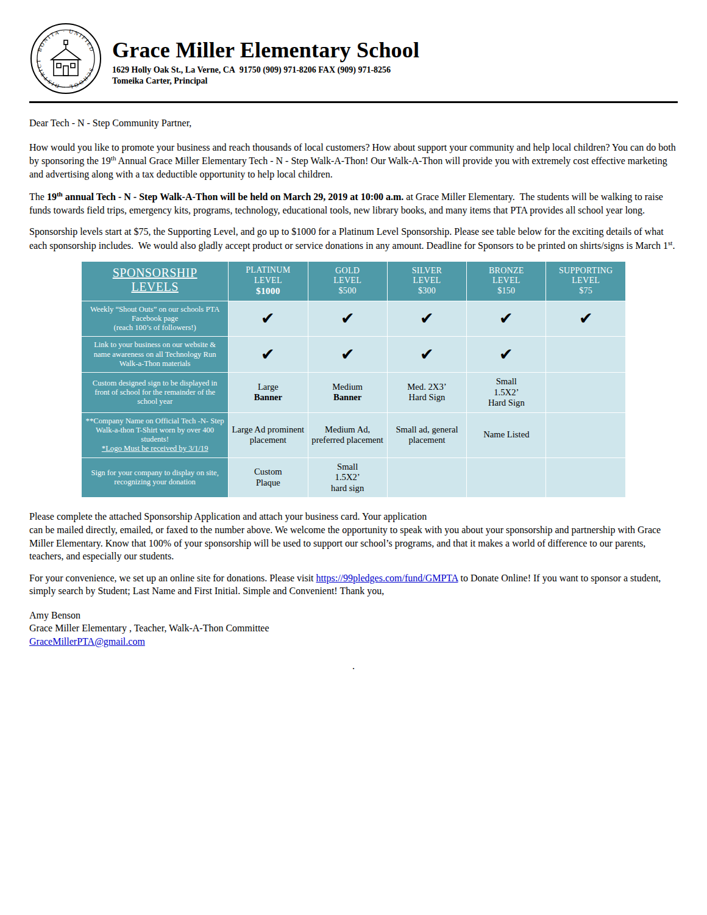BONITA · UNIFIED SCHOOL · DISTRICT
Grace Miller Elementary School
1629 Holly Oak St., La Verne, CA 91750 (909) 971-8206 FAX (909) 971-8256
Tomeika Carter, Principal
Dear Tech - N - Step Community Partner,
How would you like to promote your business and reach thousands of local customers? How about support your community and help local children? You can do both by sponsoring the 19th Annual Grace Miller Elementary Tech - N - Step Walk-A-Thon! Our Walk-A-Thon will provide you with extremely cost effective marketing and advertising along with a tax deductible opportunity to help local children.
The 19th annual Tech - N - Step Walk-A-Thon will be held on March 29, 2019 at 10:00 a.m. at Grace Miller Elementary. The students will be walking to raise funds towards field trips, emergency kits, programs, technology, educational tools, new library books, and many items that PTA provides all school year long.
Sponsorship levels start at $75, the Supporting Level, and go up to $1000 for a Platinum Level Sponsorship. Please see table below for the exciting details of what each sponsorship includes. We would also gladly accept product or service donations in any amount. Deadline for Sponsors to be printed on shirts/signs is March 1st.
| SPONSORSHIP LEVELS | PLATINUM LEVEL $1000 | GOLD LEVEL $500 | SILVER LEVEL $300 | BRONZE LEVEL $150 | SUPPORTING LEVEL $75 |
| --- | --- | --- | --- | --- | --- |
| Weekly “Shout Outs” on our schools PTA Facebook page (reach 100’s of followers!) | ✔ | ✔ | ✔ | ✔ | ✔ |
| Link to your business on our website & name awareness on all Technology Run Walk-a-Thon materials | ✔ | ✔ | ✔ | ✔ | |
| Custom designed sign to be displayed in front of school for the remainder of the school year | Large Banner | Medium Banner | Med. 2X3’ Hard Sign | Small 1.5X2’ Hard Sign | |
| **Company Name on Official Tech -N- Step Walk-a-thon T-Shirt worn by over 400 students! *Logo Must be received by 3/1/19 | Large Ad prominent placement | Medium Ad, preferred placement | Small ad, general placement | Name Listed | |
| Sign for your company to display on site, recognizing your donation | Custom Plaque | Small 1.5X2’ hard sign | | | |
Please complete the attached Sponsorship Application and attach your business card. Your application
can be mailed directly, emailed, or faxed to the number above. We welcome the opportunity to speak with you about your sponsorship and partnership with Grace Miller Elementary. Know that 100% of your sponsorship will be used to support our school’s programs, and that it makes a world of difference to our parents, teachers, and especially our students.
For your convenience, we set up an online site for donations. Please visit https://99pledges.com/fund/GMPTA to Donate Online! If you want to sponsor a student, simply search by Student; Last Name and First Initial. Simple and Convenient! Thank you,
Amy Benson
Grace Miller Elementary , Teacher, Walk-A-Thon Committee
GraceMillerPTA@gmail.com
.